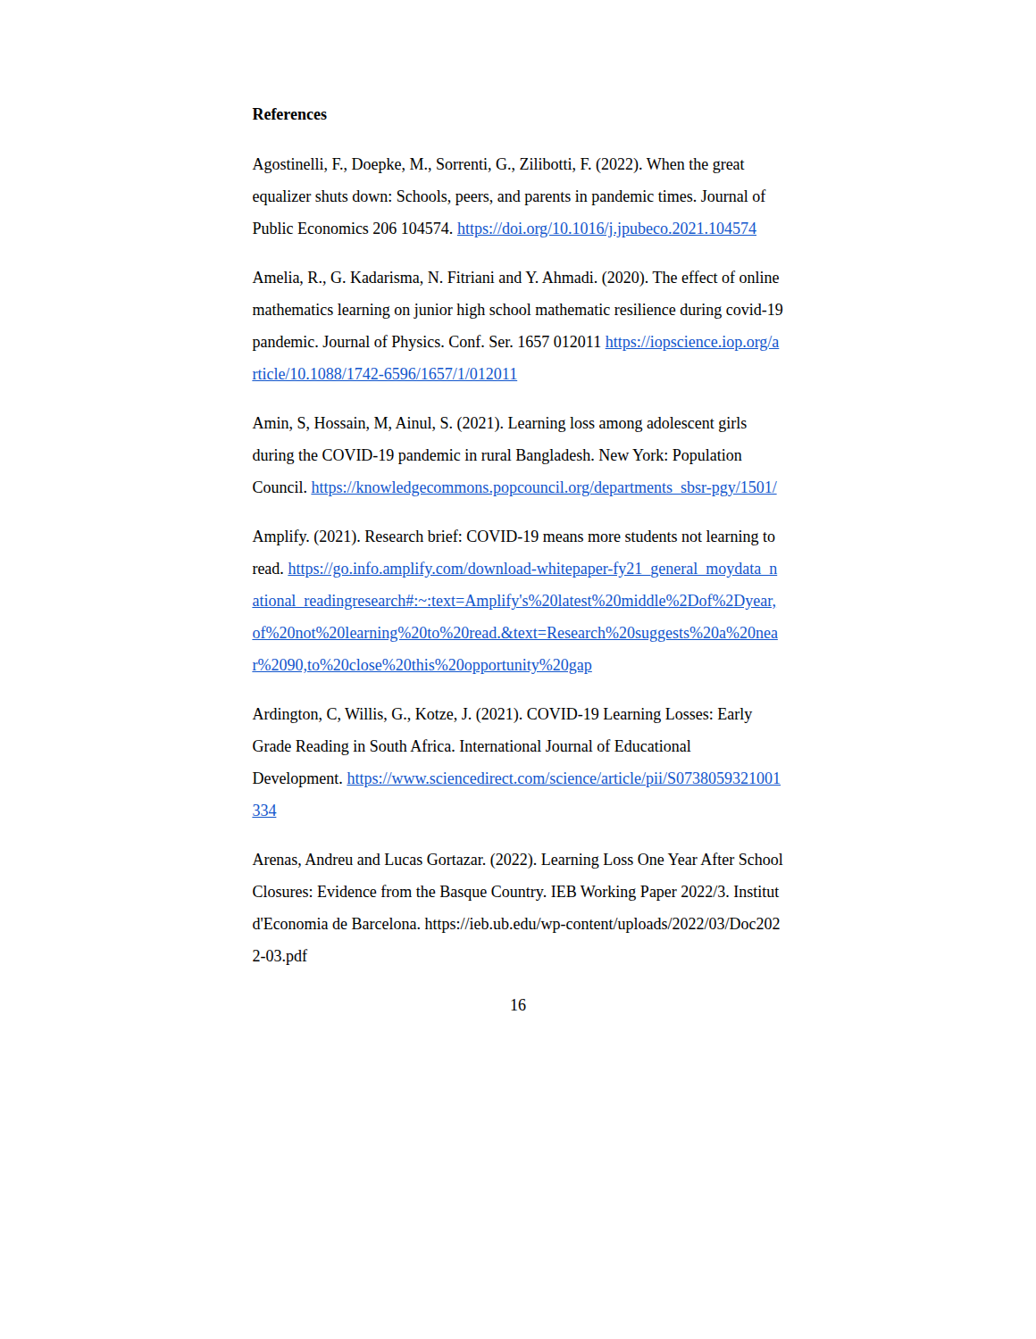References
Agostinelli, F., Doepke, M., Sorrenti, G., Zilibotti, F. (2022). When the great equalizer shuts down: Schools, peers, and parents in pandemic times. Journal of Public Economics 206 104574. https://doi.org/10.1016/j.jpubeco.2021.104574
Amelia, R., G. Kadarisma, N. Fitriani and Y. Ahmadi. (2020). The effect of online mathematics learning on junior high school mathematic resilience during covid-19 pandemic. Journal of Physics. Conf. Ser. 1657 012011 https://iopscience.iop.org/article/10.1088/1742-6596/1657/1/012011
Amin, S, Hossain, M, Ainul, S. (2021). Learning loss among adolescent girls during the COVID-19 pandemic in rural Bangladesh. New York: Population Council. https://knowledgecommons.popcouncil.org/departments_sbsr-pgy/1501/
Amplify. (2021). Research brief: COVID-19 means more students not learning to read. https://go.info.amplify.com/download-whitepaper-fy21_general_moydata_national_readingresearch#:~:text=Amplify's%20latest%20middle%2Dof%2Dyear,of%20not%20learning%20to%20read.&text=Research%20suggests%20a%20near%2090,to%20close%20this%20opportunity%20gap
Ardington, C, Willis, G., Kotze, J. (2021). COVID-19 Learning Losses: Early Grade Reading in South Africa. International Journal of Educational Development. https://www.sciencedirect.com/science/article/pii/S0738059321001334
Arenas, Andreu and Lucas Gortazar. (2022). Learning Loss One Year After School Closures: Evidence from the Basque Country. IEB Working Paper 2022/3. Institut d'Economia de Barcelona. https://ieb.ub.edu/wp-content/uploads/2022/03/Doc2022-03.pdf
16